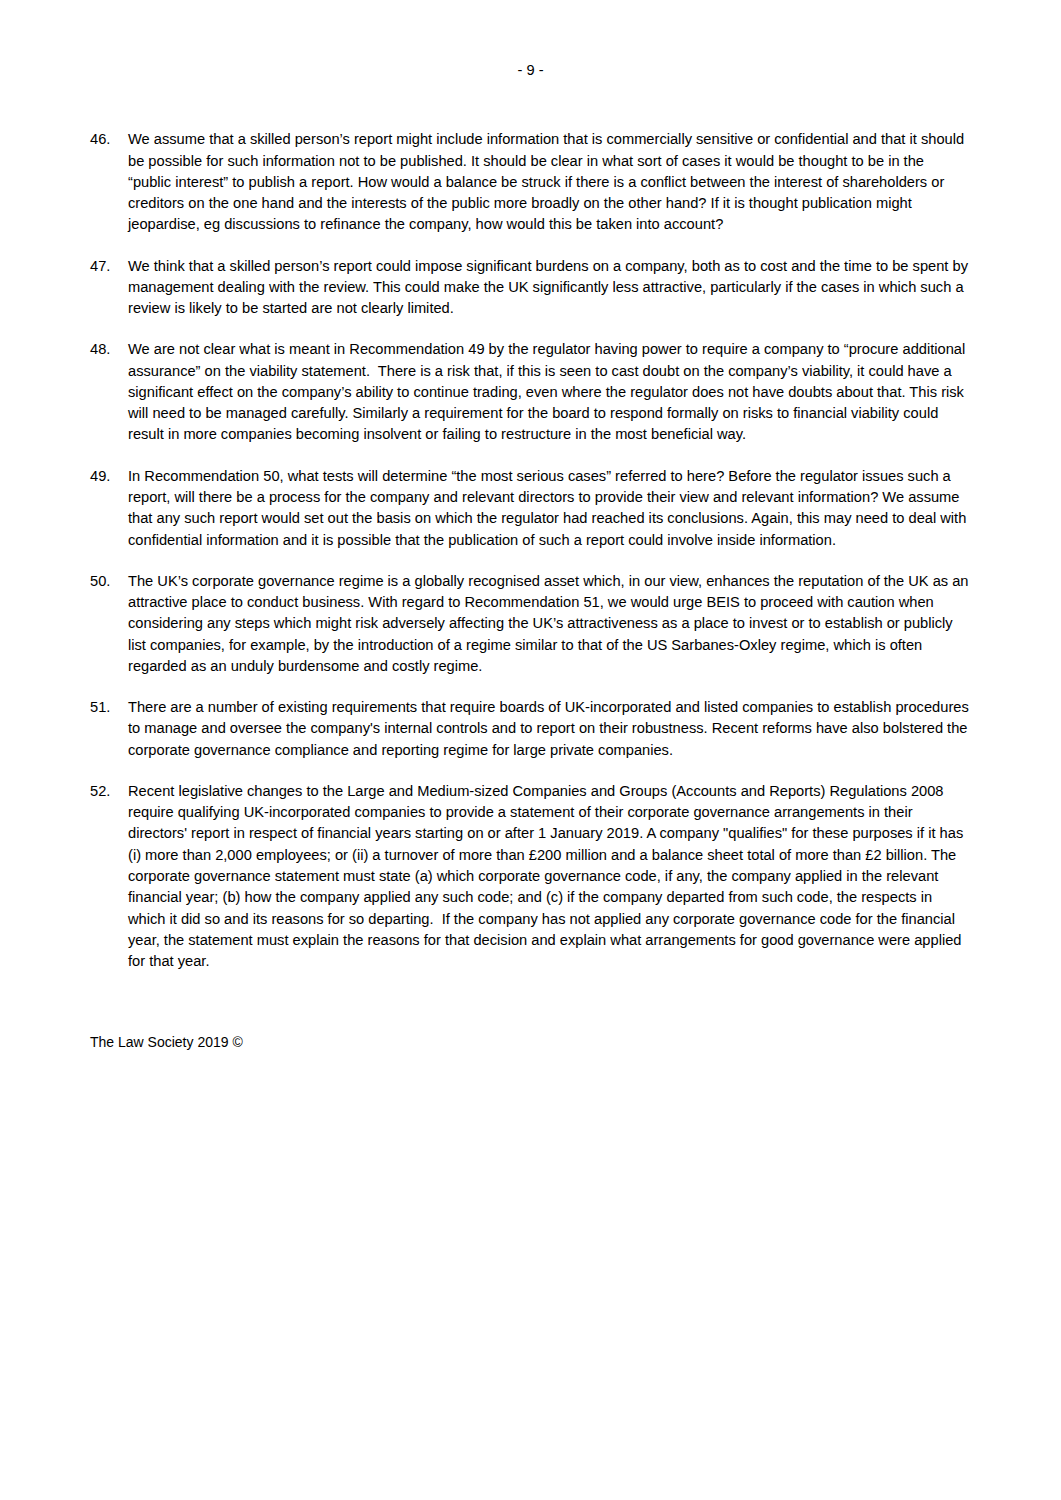- 9 -
We assume that a skilled person’s report might include information that is commercially sensitive or confidential and that it should be possible for such information not to be published. It should be clear in what sort of cases it would be thought to be in the “public interest” to publish a report. How would a balance be struck if there is a conflict between the interest of shareholders or creditors on the one hand and the interests of the public more broadly on the other hand? If it is thought publication might jeopardise, eg discussions to refinance the company, how would this be taken into account?
We think that a skilled person’s report could impose significant burdens on a company, both as to cost and the time to be spent by management dealing with the review. This could make the UK significantly less attractive, particularly if the cases in which such a review is likely to be started are not clearly limited.
We are not clear what is meant in Recommendation 49 by the regulator having power to require a company to “procure additional assurance” on the viability statement. There is a risk that, if this is seen to cast doubt on the company’s viability, it could have a significant effect on the company’s ability to continue trading, even where the regulator does not have doubts about that. This risk will need to be managed carefully. Similarly a requirement for the board to respond formally on risks to financial viability could result in more companies becoming insolvent or failing to restructure in the most beneficial way.
In Recommendation 50, what tests will determine “the most serious cases” referred to here? Before the regulator issues such a report, will there be a process for the company and relevant directors to provide their view and relevant information? We assume that any such report would set out the basis on which the regulator had reached its conclusions. Again, this may need to deal with confidential information and it is possible that the publication of such a report could involve inside information.
The UK’s corporate governance regime is a globally recognised asset which, in our view, enhances the reputation of the UK as an attractive place to conduct business. With regard to Recommendation 51, we would urge BEIS to proceed with caution when considering any steps which might risk adversely affecting the UK’s attractiveness as a place to invest or to establish or publicly list companies, for example, by the introduction of a regime similar to that of the US Sarbanes-Oxley regime, which is often regarded as an unduly burdensome and costly regime.
There are a number of existing requirements that require boards of UK-incorporated and listed companies to establish procedures to manage and oversee the company's internal controls and to report on their robustness. Recent reforms have also bolstered the corporate governance compliance and reporting regime for large private companies.
Recent legislative changes to the Large and Medium-sized Companies and Groups (Accounts and Reports) Regulations 2008 require qualifying UK-incorporated companies to provide a statement of their corporate governance arrangements in their directors' report in respect of financial years starting on or after 1 January 2019. A company "qualifies" for these purposes if it has (i) more than 2,000 employees; or (ii) a turnover of more than £200 million and a balance sheet total of more than £2 billion. The corporate governance statement must state (a) which corporate governance code, if any, the company applied in the relevant financial year; (b) how the company applied any such code; and (c) if the company departed from such code, the respects in which it did so and its reasons for so departing. If the company has not applied any corporate governance code for the financial year, the statement must explain the reasons for that decision and explain what arrangements for good governance were applied for that year.
The Law Society 2019 ©